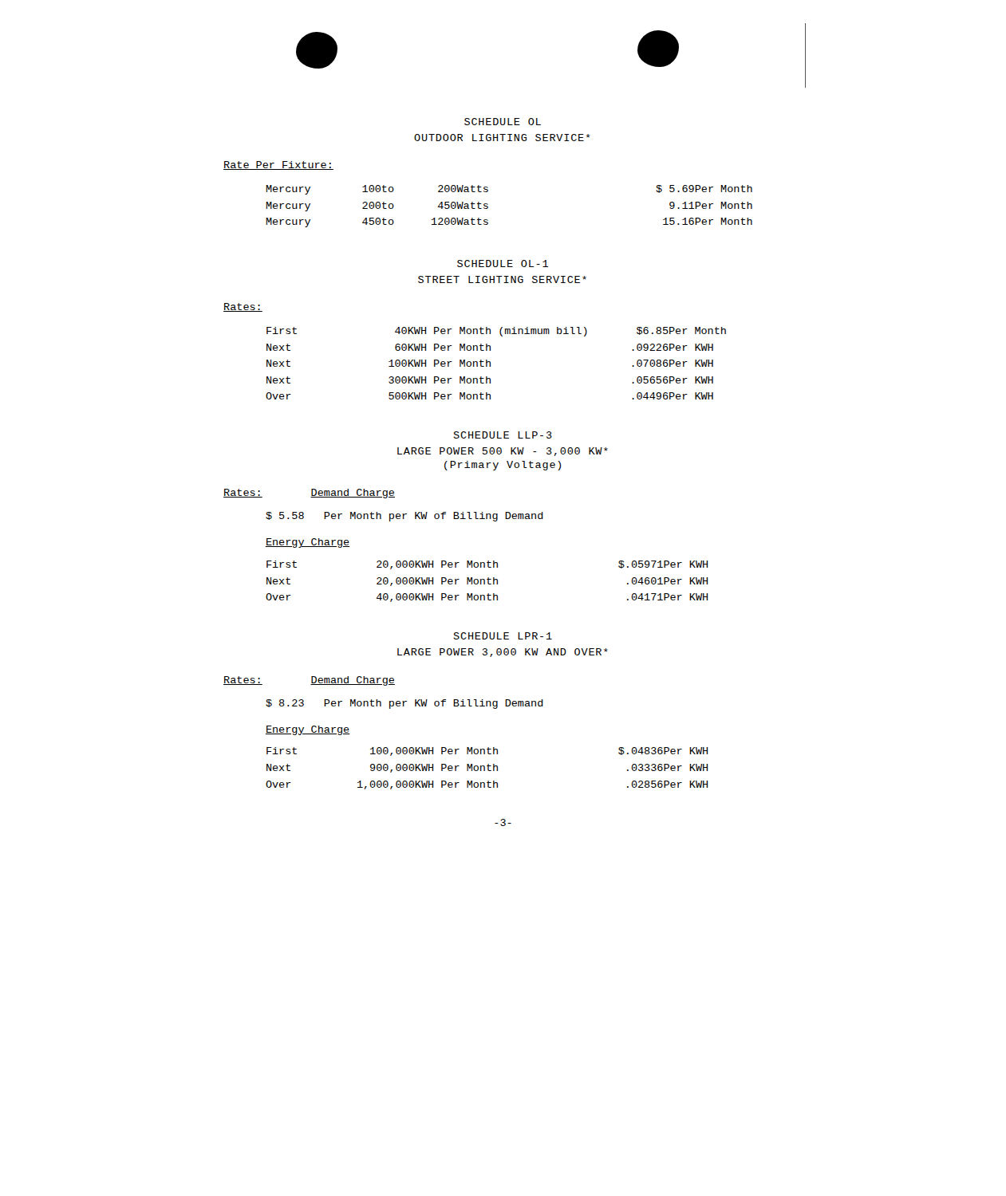SCHEDULE OL
OUTDOOR LIGHTING SERVICE*
Rate Per Fixture:
| Mercury | 100 | to | 200 | Watts | $ 5.69 | Per Month |
| Mercury | 200 | to | 450 | Watts | 9.11 | Per Month |
| Mercury | 450 | to | 1200 | Watts | 15.16 | Per Month |
SCHEDULE OL-1
STREET LIGHTING SERVICE*
Rates:
| First | 40 | KWH Per Month (minimum bill) | $6.85 | Per Month |
| Next | 60 | KWH Per Month | .09226 | Per KWH |
| Next | 100 | KWH Per Month | .07086 | Per KWH |
| Next | 300 | KWH Per Month | .05656 | Per KWH |
| Over | 500 | KWH Per Month | .04496 | Per KWH |
SCHEDULE LLP-3
LARGE POWER 500 KW - 3,000 KW*
(Primary Voltage)
Rates:
Demand Charge
$ 5.58 Per Month per KW of Billing Demand
Energy Charge
| First | 20,000 | KWH Per Month | $.05971 | Per KWH |
| Next | 20,000 | KWH Per Month | .04601 | Per KWH |
| Over | 40,000 | KWH Per Month | .04171 | Per KWH |
SCHEDULE LPR-1
LARGE POWER 3,000 KW AND OVER*
Rates:
Demand Charge
$ 8.23 Per Month per KW of Billing Demand
Energy Charge
| First | 100,000 | KWH Per Month | $.04836 | Per KWH |
| Next | 900,000 | KWH Per Month | .03336 | Per KWH |
| Over | 1,000,000 | KWH Per Month | .02856 | Per KWH |
-3-